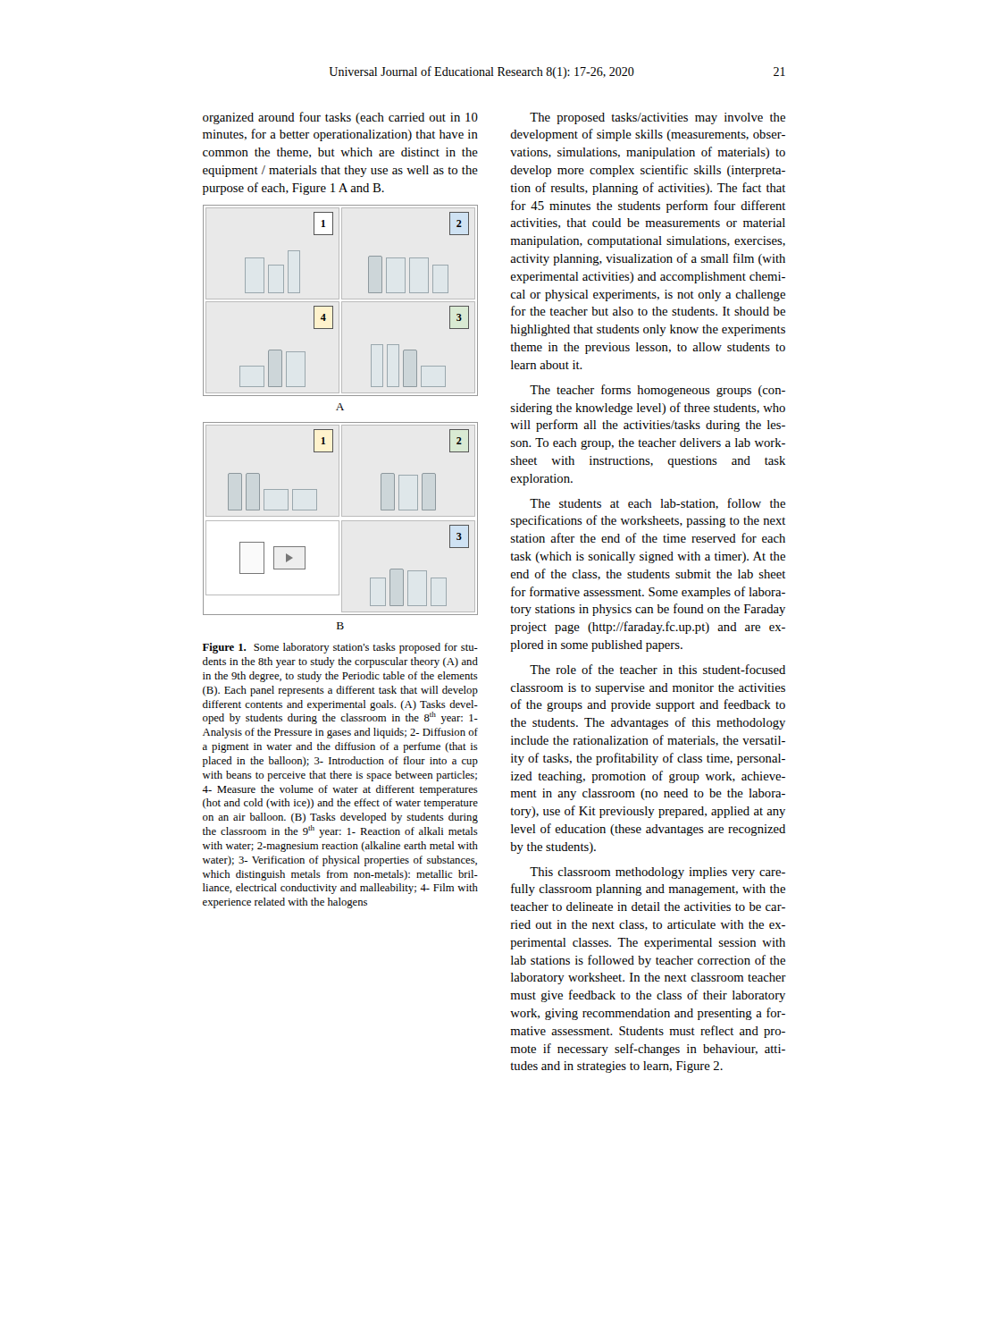Universal Journal of Educational Research 8(1): 17-26, 2020
21
organized around four tasks (each carried out in 10 minutes, for a better operationalization) that have in common the theme, but which are distinct in the equipment / materials that they use as well as to the purpose of each, Figure 1 A and B.
1
2
4
3
A
1
2
3
B
Figure 1. Some laboratory station's tasks proposed for students in the 8th year to study the corpuscular theory (A) and in the 9th degree, to study the Periodic table of the elements (B). Each panel represents a different task that will develop different contents and experimental goals. (A) Tasks developed by students during the classroom in the 8th year: 1- Analysis of the Pressure in gases and liquids; 2- Diffusion of a pigment in water and the diffusion of a perfume (that is placed in the balloon); 3- Introduction of flour into a cup with beans to perceive that there is space between particles; 4- Measure the volume of water at different temperatures (hot and cold (with ice)) and the effect of water temperature on an air balloon. (B) Tasks developed by students during the classroom in the 9th year: 1- Reaction of alkali metals with water; 2-magnesium reaction (alkaline earth metal with water); 3- Verification of physical properties of substances, which distinguish metals from non-metals): metallic brilliance, electrical conductivity and malleability; 4- Film with experience related with the halogens
The proposed tasks/activities may involve the development of simple skills (measurements, observations, simulations, manipulation of materials) to develop more complex scientific skills (interpretation of results, planning of activities). The fact that for 45 minutes the students perform four different activities, that could be measurements or material manipulation, computational simulations, exercises, activity planning, visualization of a small film (with experimental activities) and accomplishment chemical or physical experiments, is not only a challenge for the teacher but also to the students. It should be highlighted that students only know the experiments theme in the previous lesson, to allow students to learn about it.
The teacher forms homogeneous groups (considering the knowledge level) of three students, who will perform all the activities/tasks during the lesson. To each group, the teacher delivers a lab worksheet with instructions, questions and task exploration.
The students at each lab-station, follow the specifications of the worksheets, passing to the next station after the end of the time reserved for each task (which is sonically signed with a timer). At the end of the class, the students submit the lab sheet for formative assessment. Some examples of laboratory stations in physics can be found on the Faraday project page (http://faraday.fc.up.pt) and are explored in some published papers.
The role of the teacher in this student-focused classroom is to supervise and monitor the activities of the groups and provide support and feedback to the students. The advantages of this methodology include the rationalization of materials, the versatility of tasks, the profitability of class time, personalized teaching, promotion of group work, achievement in any classroom (no need to be the laboratory), use of Kit previously prepared, applied at any level of education (these advantages are recognized by the students).
This classroom methodology implies very carefully classroom planning and management, with the teacher to delineate in detail the activities to be carried out in the next class, to articulate with the experimental classes. The experimental session with lab stations is followed by teacher correction of the laboratory worksheet. In the next classroom teacher must give feedback to the class of their laboratory work, giving recommendation and presenting a formative assessment. Students must reflect and promote if necessary self-changes in behaviour, attitudes and in strategies to learn, Figure 2.